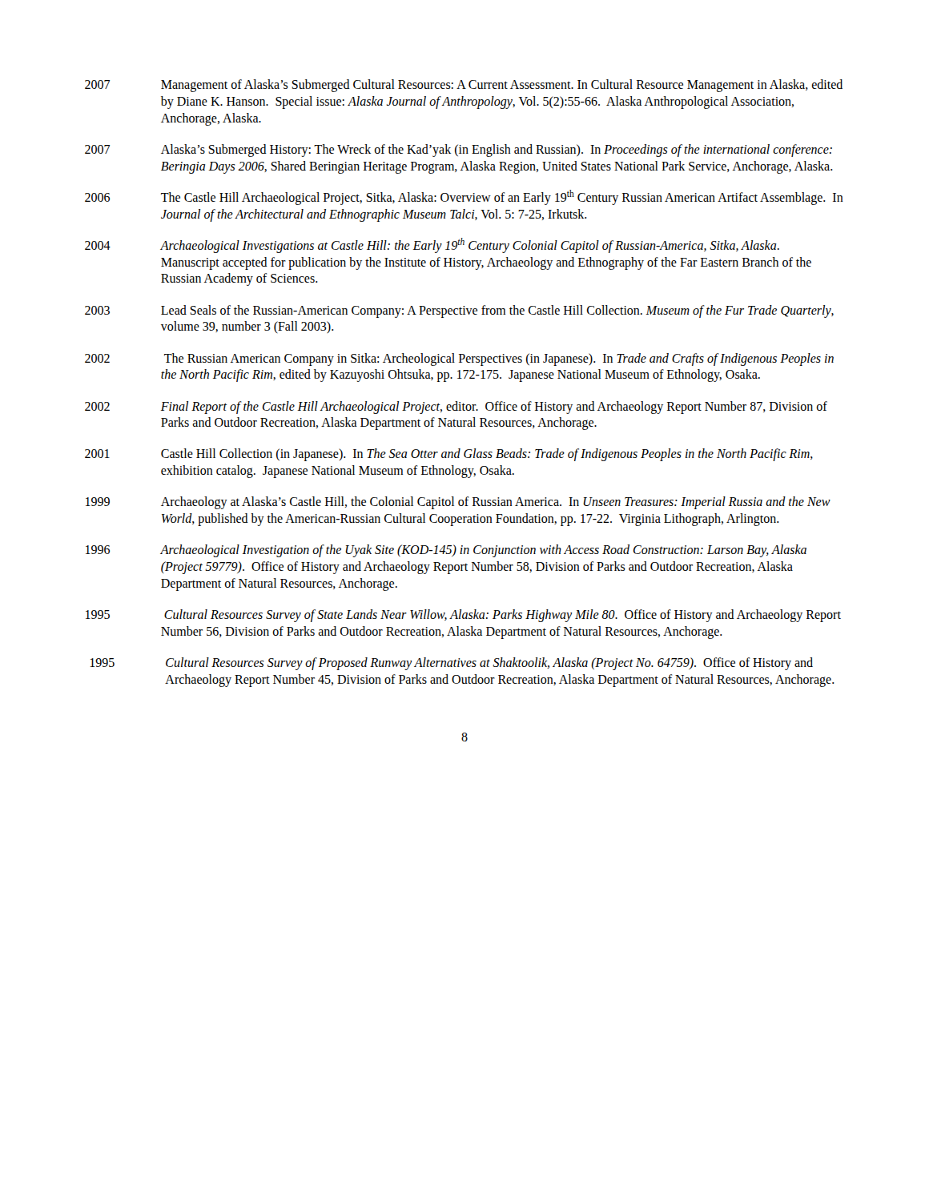2007
Management of Alaska’s Submerged Cultural Resources: A Current Assessment. In Cultural Resource Management in Alaska, edited by Diane K. Hanson. Special issue: Alaska Journal of Anthropology, Vol. 5(2):55-66. Alaska Anthropological Association, Anchorage, Alaska.
2007
Alaska’s Submerged History: The Wreck of the Kad’yak (in English and Russian). In Proceedings of the international conference: Beringia Days 2006, Shared Beringian Heritage Program, Alaska Region, United States National Park Service, Anchorage, Alaska.
2006
The Castle Hill Archaeological Project, Sitka, Alaska: Overview of an Early 19th Century Russian American Artifact Assemblage. In Journal of the Architectural and Ethnographic Museum Talci, Vol. 5: 7-25, Irkutsk.
2004
Archaeological Investigations at Castle Hill: the Early 19th Century Colonial Capitol of Russian-America, Sitka, Alaska. Manuscript accepted for publication by the Institute of History, Archaeology and Ethnography of the Far Eastern Branch of the Russian Academy of Sciences.
2003
Lead Seals of the Russian-American Company: A Perspective from the Castle Hill Collection. Museum of the Fur Trade Quarterly, volume 39, number 3 (Fall 2003).
2002
The Russian American Company in Sitka: Archeological Perspectives (in Japanese). In Trade and Crafts of Indigenous Peoples in the North Pacific Rim, edited by Kazuyoshi Ohtsuka, pp. 172-175. Japanese National Museum of Ethnology, Osaka.
2002
Final Report of the Castle Hill Archaeological Project, editor. Office of History and Archaeology Report Number 87, Division of Parks and Outdoor Recreation, Alaska Department of Natural Resources, Anchorage.
2001
Castle Hill Collection (in Japanese). In The Sea Otter and Glass Beads: Trade of Indigenous Peoples in the North Pacific Rim, exhibition catalog. Japanese National Museum of Ethnology, Osaka.
1999
Archaeology at Alaska’s Castle Hill, the Colonial Capitol of Russian America. In Unseen Treasures: Imperial Russia and the New World, published by the American-Russian Cultural Cooperation Foundation, pp. 17-22. Virginia Lithograph, Arlington.
1996
Archaeological Investigation of the Uyak Site (KOD-145) in Conjunction with Access Road Construction: Larson Bay, Alaska (Project 59779). Office of History and Archaeology Report Number 58, Division of Parks and Outdoor Recreation, Alaska Department of Natural Resources, Anchorage.
1995
Cultural Resources Survey of State Lands Near Willow, Alaska: Parks Highway Mile 80. Office of History and Archaeology Report Number 56, Division of Parks and Outdoor Recreation, Alaska Department of Natural Resources, Anchorage.
1995
Cultural Resources Survey of Proposed Runway Alternatives at Shaktoolik, Alaska (Project No. 64759). Office of History and Archaeology Report Number 45, Division of Parks and Outdoor Recreation, Alaska Department of Natural Resources, Anchorage.
8